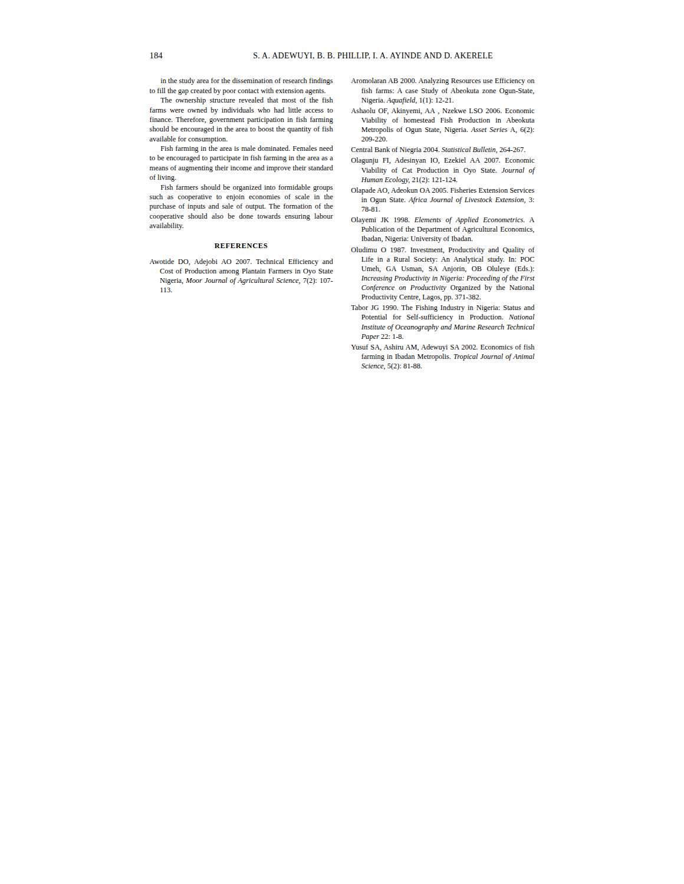184 S. A. ADEWUYI, B. B. PHILLIP, I. A. AYINDE AND D. AKERELE
in the study area for the dissemination of research findings to fill the gap created by poor contact with extension agents.
The ownership structure revealed that most of the fish farms were owned by individuals who had little access to finance. Therefore, government participation in fish farming should be encouraged in the area to boost the quantity of fish available for consumption.
Fish farming in the area is male dominated. Females need to be encouraged to participate in fish farming in the area as a means of augmenting their income and improve their standard of living.
Fish farmers should be organized into formidable groups such as cooperative to enjoin economies of scale in the purchase of inputs and sale of output. The formation of the cooperative should also be done towards ensuring labour availability.
REFERENCES
Awotide DO, Adejobi AO 2007. Technical Efficiency and Cost of Production among Plantain Farmers in Oyo State Nigeria, Moor Journal of Agricultural Science, 7(2): 107-113.
Aromolaran AB 2000. Analyzing Resources use Efficiency on fish farms: A case Study of Abeokuta zone Ogun-State, Nigeria. Aquafield, 1(1): 12-21.
Ashaolu OF, Akinyemi, AA , Nzekwe LSO 2006. Economic Viability of homestead Fish Production in Abeokuta Metropolis of Ogun State, Nigeria. Asset Series A, 6(2): 209-220.
Central Bank of Niegria 2004. Statistical Bulletin, 264-267.
Olagunju FI, Adesinyan IO, Ezekiel AA 2007. Economic Viability of Cat Production in Oyo State. Journal of Human Ecology, 21(2): 121-124.
Olapade AO, Adeokun OA 2005. Fisheries Extension Services in Ogun State. Africa Journal of Livestock Extension, 3: 78-81.
Olayemi JK 1998. Elements of Applied Econometrics. A Publication of the Department of Agricultural Economics, Ibadan, Nigeria: University of Ibadan.
Oludimu O 1987. Investment, Productivity and Quality of Life in a Rural Society: An Analytical study. In: POC Umeh, GA Usman, SA Anjorin, OB Oluleye (Eds.): Increasing Productivity in Nigeria: Proceeding of the First Conference on Productivity Organized by the National Productivity Centre, Lagos, pp. 371-382.
Tabor JG 1990. The Fishing Industry in Nigeria: Status and Potential for Self-sufficiency in Production. National Institute of Oceanography and Marine Research Technical Paper 22: 1-8.
Yusuf SA, Ashiru AM, Adewuyi SA 2002. Economics of fish farming in Ibadan Metropolis. Tropical Journal of Animal Science, 5(2): 81-88.